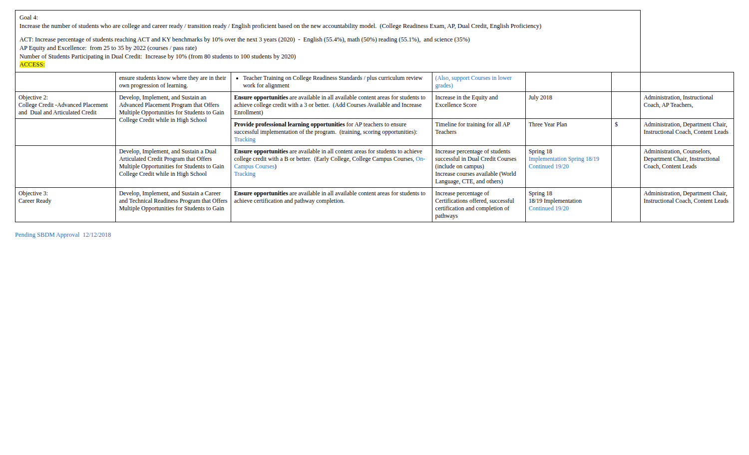| Goal 4: Increase the number of students who are college and career ready / transition ready / English proficient based on the new accountability model. (College Readiness Exam, AP, Dual Credit, English Proficiency) ACT: Increase percentage of students reaching ACT and KY benchmarks by 10% over the next 3 years (2020) - English (55.4%), math (50%) reading (55.1%), and science (35%) AP Equity and Excellence: from 25 to 35 by 2022 (courses / pass rate) Number of Students Participating in Dual Credit: Increase by 10% (from 80 students to 100 students by 2020) ACCESS: | |
| | ensure students know where they are in their own progression of learning. | Teacher Training on College Readiness Standards / plus curriculum review work for alignment | (Also, support Courses in lower grades) | | | |
| Objective 2: College Credit -Advanced Placement and Dual and Articulated Credit | Develop, Implement, and Sustain an Advanced Placement Program that Offers Multiple Opportunities for Students to Gain College Credit while in High School | Ensure opportunities are available in all available content areas for students to achieve college credit with a 3 or better. (Add Courses Available and Increase Enrollment) | Increase in the Equity and Excellence Score | July 2018 | | Administration, Instructional Coach, AP Teachers, |
| | Provide professional learning opportunities for AP teachers to ensure successful implementation of the program. (training, scoring opportunities): Tracking | Timeline for training for all AP Teachers | Three Year Plan | $ | Administration, Department Chair, Instructional Coach, Content Leads |
| | Develop, Implement, and Sustain a Dual Articulated Credit Program that Offers Multiple Opportunities for Students to Gain College Credit while in High School | Ensure opportunities are available in all content areas for students to achieve college credit with a B or better. (Early College, College Campus Courses, On-Campus Courses ) Tracking | Increase percentage of students successful in Dual Credit Courses (include on campus) Increase courses available (World Language, CTE, and others) | Spring 18 Implementation Spring 18/19 Continued 19/20 | | Administration, Counselors, Department Chair, Instructional Coach, Content Leads |
| Objective 3: Career Ready | Develop, Implement, and Sustain a Career and Technical Readiness Program that Offers Multiple Opportunities for Students to Gain | Ensure opportunities are available in all available content areas for students to achieve certification and pathway completion. | Increase percentage of Certifications offered, successful certification and completion of pathways | Spring 18 18/19 Implementation Continued 19/20 | | Administration, Department Chair, Instructional Coach, Content Leads |
Pending SBDM Approval 12/12/2018